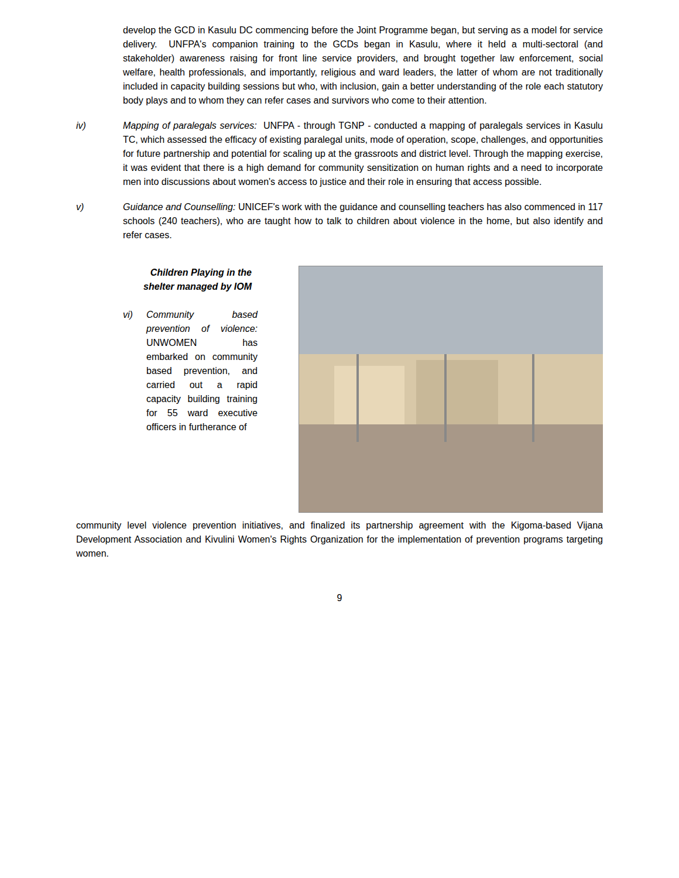develop the GCD in Kasulu DC commencing before the Joint Programme began, but serving as a model for service delivery. UNFPA's companion training to the GCDs began in Kasulu, where it held a multi-sectoral (and stakeholder) awareness raising for front line service providers, and brought together law enforcement, social welfare, health professionals, and importantly, religious and ward leaders, the latter of whom are not traditionally included in capacity building sessions but who, with inclusion, gain a better understanding of the role each statutory body plays and to whom they can refer cases and survivors who come to their attention.
iv)
Mapping of paralegals services: UNFPA - through TGNP - conducted a mapping of paralegals services in Kasulu TC, which assessed the efficacy of existing paralegal units, mode of operation, scope, challenges, and opportunities for future partnership and potential for scaling up at the grassroots and district level. Through the mapping exercise, it was evident that there is a high demand for community sensitization on human rights and a need to incorporate men into discussions about women's access to justice and their role in ensuring that access possible.
v)
Guidance and Counselling: UNICEF's work with the guidance and counselling teachers has also commenced in 117 schools (240 teachers), who are taught how to talk to children about violence in the home, but also identify and refer cases.
Children Playing in the shelter managed by IOM
vi)
Community based prevention of violence: UNWOMEN has embarked on community based prevention, and carried out a rapid capacity building training for 55 ward executive officers in furtherance of
community level violence prevention initiatives, and finalized its partnership agreement with the Kigoma-based Vijana Development Association and Kivulini Women's Rights Organization for the implementation of prevention programs targeting women.
9